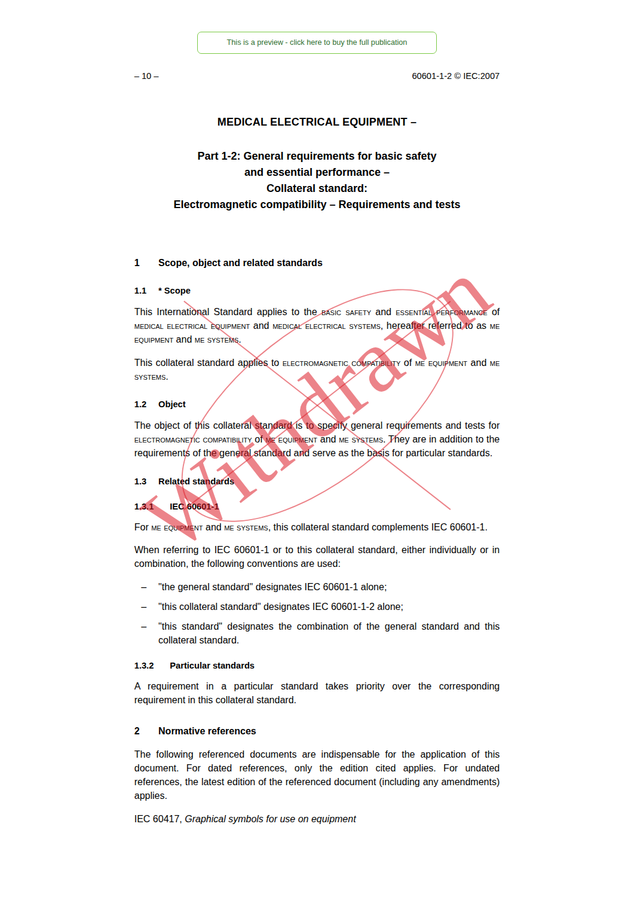This is a preview - click here to buy the full publication
– 10 –
60601-1-2 © IEC:2007
Withdrawn
MEDICAL ELECTRICAL EQUIPMENT –
Part 1-2: General requirements for basic safety
and essential performance –
Collateral standard:
Electromagnetic compatibility – Requirements and tests
1 Scope, object and related standards
1.1* Scope
This International Standard applies to the basic safety and essential performance of medical electrical equipment and medical electrical systems, hereafter referred to as me equipment and me systems.
This collateral standard applies to electromagnetic compatibility of me equipment and me systems.
1.2 Object
The object of this collateral standard is to specify general requirements and tests for electromagnetic compatibility of me equipment and me systems. They are in addition to the requirements of the general standard and serve as the basis for particular standards.
1.3 Related standards
1.3.1 IEC 60601-1
For me equipment and me systems, this collateral standard complements IEC 60601-1.
When referring to IEC 60601-1 or to this collateral standard, either individually or in combination, the following conventions are used:
"the general standard" designates IEC 60601-1 alone;
"this collateral standard" designates IEC 60601-1-2 alone;
"this standard" designates the combination of the general standard and this collateral standard.
1.3.2 Particular standards
A requirement in a particular standard takes priority over the corresponding requirement in this collateral standard.
2 Normative references
The following referenced documents are indispensable for the application of this document. For dated references, only the edition cited applies. For undated references, the latest edition of the referenced document (including any amendments) applies.
IEC 60417, Graphical symbols for use on equipment